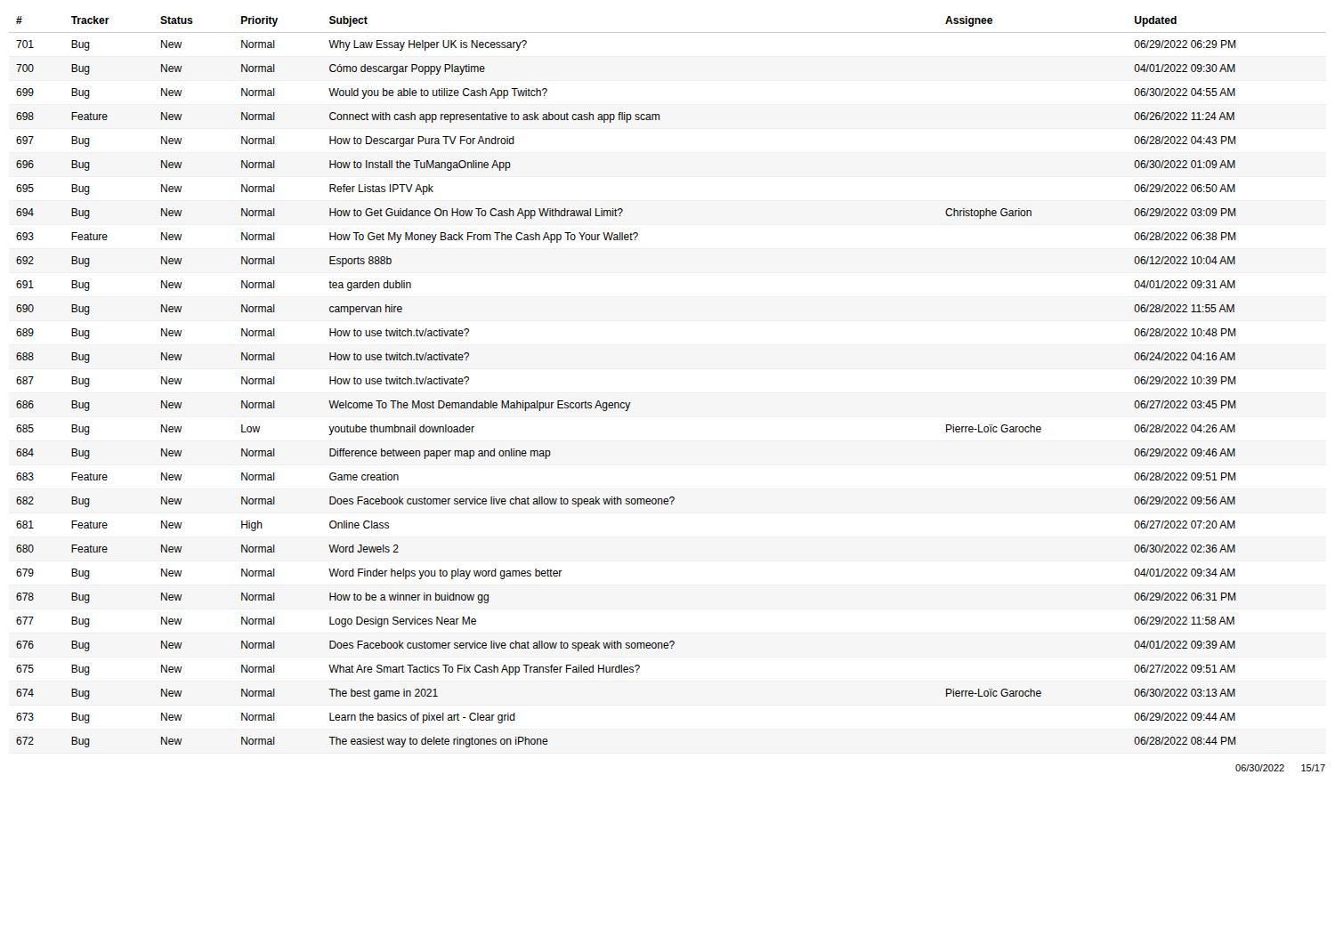| # | Tracker | Status | Priority | Subject | Assignee | Updated |
| --- | --- | --- | --- | --- | --- | --- |
| 701 | Bug | New | Normal | Why Law Essay Helper UK is Necessary? | | 06/29/2022 06:29 PM |
| 700 | Bug | New | Normal | Cómo descargar Poppy Playtime | | 04/01/2022 09:30 AM |
| 699 | Bug | New | Normal | Would you be able to utilize Cash App Twitch? | | 06/30/2022 04:55 AM |
| 698 | Feature | New | Normal | Connect with cash app representative to ask about cash app flip scam | | 06/26/2022 11:24 AM |
| 697 | Bug | New | Normal | How to Descargar Pura TV For Android | | 06/28/2022 04:43 PM |
| 696 | Bug | New | Normal | How to Install the TuMangaOnline App | | 06/30/2022 01:09 AM |
| 695 | Bug | New | Normal | Refer Listas IPTV Apk | | 06/29/2022 06:50 AM |
| 694 | Bug | New | Normal | How to Get Guidance On How To Cash App Withdrawal Limit? | Christophe Garion | 06/29/2022 03:09 PM |
| 693 | Feature | New | Normal | How To Get My Money Back From The Cash App To Your Wallet? | | 06/28/2022 06:38 PM |
| 692 | Bug | New | Normal | Esports 888b | | 06/12/2022 10:04 AM |
| 691 | Bug | New | Normal | tea garden dublin | | 04/01/2022 09:31 AM |
| 690 | Bug | New | Normal | campervan hire | | 06/28/2022 11:55 AM |
| 689 | Bug | New | Normal | How to use twitch.tv/activate? | | 06/28/2022 10:48 PM |
| 688 | Bug | New | Normal | How to use twitch.tv/activate? | | 06/24/2022 04:16 AM |
| 687 | Bug | New | Normal | How to use twitch.tv/activate? | | 06/29/2022 10:39 PM |
| 686 | Bug | New | Normal | Welcome To The Most Demandable Mahipalpur Escorts Agency | | 06/27/2022 03:45 PM |
| 685 | Bug | New | Low | youtube thumbnail downloader | Pierre-Loïc Garoche | 06/28/2022 04:26 AM |
| 684 | Bug | New | Normal | Difference between paper map and online map | | 06/29/2022 09:46 AM |
| 683 | Feature | New | Normal | Game creation | | 06/28/2022 09:51 PM |
| 682 | Bug | New | Normal | Does Facebook customer service live chat allow to speak with someone? | | 06/29/2022 09:56 AM |
| 681 | Feature | New | High | Online Class | | 06/27/2022 07:20 AM |
| 680 | Feature | New | Normal | Word Jewels 2 | | 06/30/2022 02:36 AM |
| 679 | Bug | New | Normal | Word Finder helps you to play word games better | | 04/01/2022 09:34 AM |
| 678 | Bug | New | Normal | How to be a winner in buidnow gg | | 06/29/2022 06:31 PM |
| 677 | Bug | New | Normal | Logo Design Services Near Me | | 06/29/2022 11:58 AM |
| 676 | Bug | New | Normal | Does Facebook customer service live chat allow to speak with someone? | | 04/01/2022 09:39 AM |
| 675 | Bug | New | Normal | What Are Smart Tactics To Fix Cash App Transfer Failed Hurdles? | | 06/27/2022 09:51 AM |
| 674 | Bug | New | Normal | The best game in 2021 | Pierre-Loïc Garoche | 06/30/2022 03:13 AM |
| 673 | Bug | New | Normal | Learn the basics of pixel art - Clear grid | | 06/29/2022 09:44 AM |
| 672 | Bug | New | Normal | The easiest way to delete ringtones on iPhone | | 06/28/2022 08:44 PM |
| 06/30/2022 15/17 |